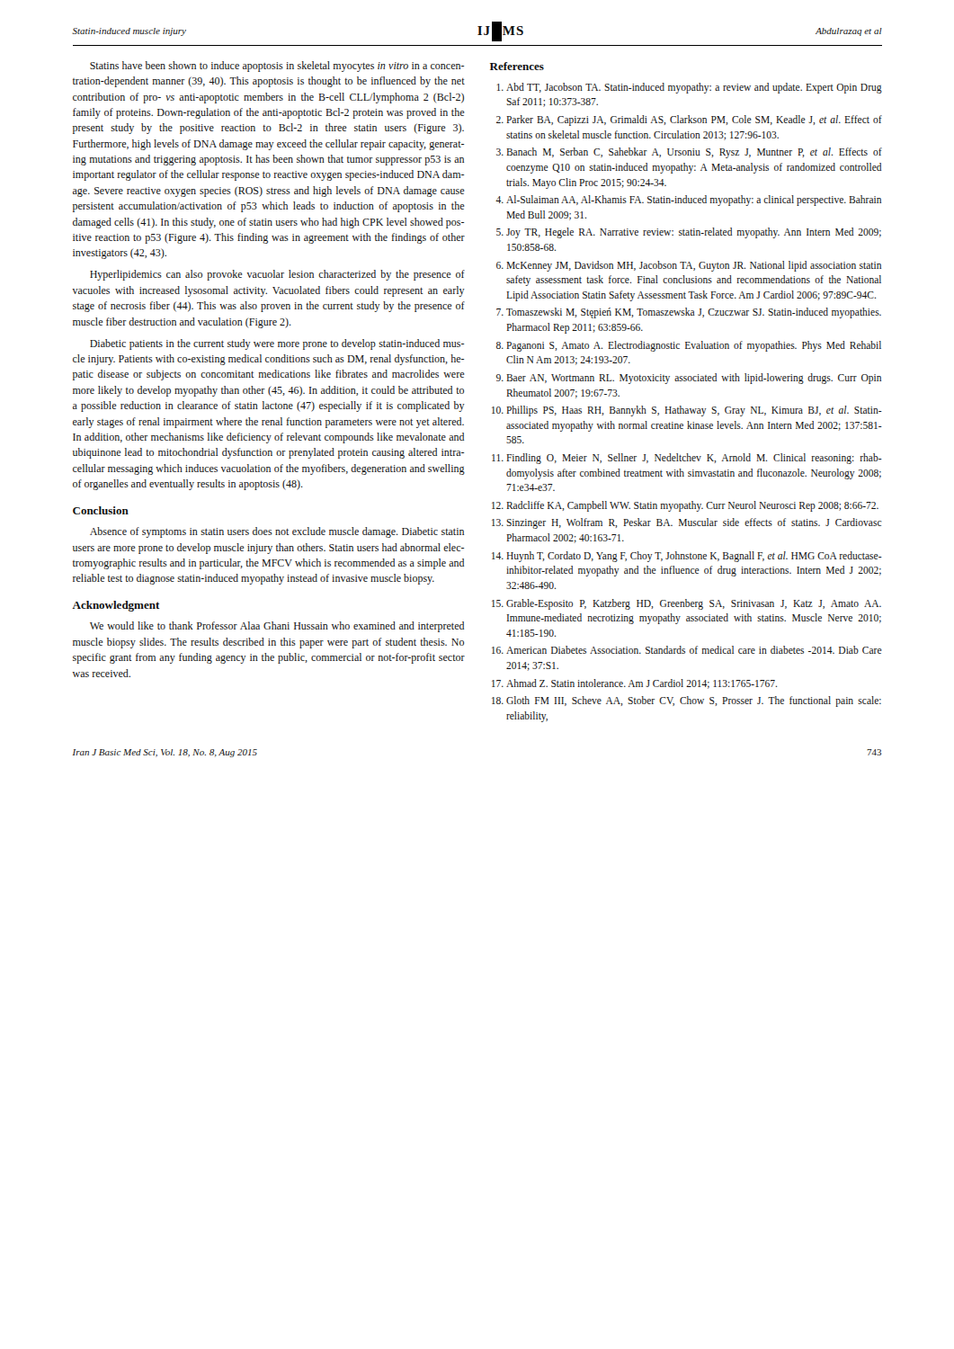Statin-induced muscle injury IJ MS Abdulrazaq et al
Statins have been shown to induce apoptosis in skeletal myocytes in vitro in a concentration-dependent manner (39, 40). This apoptosis is thought to be influenced by the net contribution of pro- vs anti-apoptotic members in the B-cell CLL/lymphoma 2 (Bcl-2) family of proteins. Down-regulation of the anti-apoptotic Bcl-2 protein was proved in the present study by the positive reaction to Bcl-2 in three statin users (Figure 3). Furthermore, high levels of DNA damage may exceed the cellular repair capacity, generating mutations and triggering apoptosis. It has been shown that tumor suppressor p53 is an important regulator of the cellular response to reactive oxygen species-induced DNA damage. Severe reactive oxygen species (ROS) stress and high levels of DNA damage cause persistent accumulation/activation of p53 which leads to induction of apoptosis in the damaged cells (41). In this study, one of statin users who had high CPK level showed positive reaction to p53 (Figure 4). This finding was in agreement with the findings of other investigators (42, 43).
Hyperlipidemics can also provoke vacuolar lesion characterized by the presence of vacuoles with increased lysosomal activity. Vacuolated fibers could represent an early stage of necrosis fiber (44). This was also proven in the current study by the presence of muscle fiber destruction and vaculation (Figure 2).
Diabetic patients in the current study were more prone to develop statin-induced muscle injury. Patients with co-existing medical conditions such as DM, renal dysfunction, hepatic disease or subjects on concomitant medications like fibrates and macrolides were more likely to develop myopathy than other (45, 46). In addition, it could be attributed to a possible reduction in clearance of statin lactone (47) especially if it is complicated by early stages of renal impairment where the renal function parameters were not yet altered. In addition, other mechanisms like deficiency of relevant compounds like mevalonate and ubiquinone lead to mitochondrial dysfunction or prenylated protein causing altered intracellular messaging which induces vacuolation of the myofibers, degeneration and swelling of organelles and eventually results in apoptosis (48).
Conclusion
Absence of symptoms in statin users does not exclude muscle damage. Diabetic statin users are more prone to develop muscle injury than others. Statin users had abnormal electromyographic results and in particular, the MFCV which is recommended as a simple and reliable test to diagnose statin-induced myopathy instead of invasive muscle biopsy.
Acknowledgment
We would like to thank Professor Alaa Ghani Hussain who examined and interpreted muscle biopsy slides. The results described in this paper were part of student thesis. No specific grant from any funding agency in the public, commercial or not-for-profit sector was received.
References
Abd TT, Jacobson TA. Statin-induced myopathy: a review and update. Expert Opin Drug Saf 2011; 10:373-387.
Parker BA, Capizzi JA, Grimaldi AS, Clarkson PM, Cole SM, Keadle J, et al. Effect of statins on skeletal muscle function. Circulation 2013; 127:96-103.
Banach M, Serban C, Sahebkar A, Ursoniu S, Rysz J, Muntner P, et al. Effects of coenzyme Q10 on statin-induced myopathy: A Meta-analysis of randomized controlled trials. Mayo Clin Proc 2015; 90:24-34.
Al-Sulaiman AA, Al-Khamis FA. Statin-induced myopathy: a clinical perspective. Bahrain Med Bull 2009; 31.
Joy TR, Hegele RA. Narrative review: statin-related myopathy. Ann Intern Med 2009; 150:858-68.
McKenney JM, Davidson MH, Jacobson TA, Guyton JR. National lipid association statin safety assessment task force. Final conclusions and recommendations of the National Lipid Association Statin Safety Assessment Task Force. Am J Cardiol 2006; 97:89C-94C.
Tomaszewski M, Stępień KM, Tomaszewska J, Czuczwar SJ. Statin-induced myopathies. Pharmacol Rep 2011; 63:859-66.
Paganoni S, Amato A. Electrodiagnostic Evaluation of myopathies. Phys Med Rehabil Clin N Am 2013; 24:193-207.
Baer AN, Wortmann RL. Myotoxicity associated with lipid-lowering drugs. Curr Opin Rheumatol 2007; 19:67-73.
Phillips PS, Haas RH, Bannykh S, Hathaway S, Gray NL, Kimura BJ, et al. Statin-associated myopathy with normal creatine kinase levels. Ann Intern Med 2002; 137:581-585.
Findling O, Meier N, Sellner J, Nedeltchev K, Arnold M. Clinical reasoning: rhab- domyolysis after combined treatment with simvastatin and fluconazole. Neurology 2008; 71:e34-e37.
Radcliffe KA, Campbell WW. Statin myopathy. Curr Neurol Neurosci Rep 2008; 8:66-72.
Sinzinger H, Wolfram R, Peskar BA. Muscular side effects of statins. J Cardiovasc Pharmacol 2002; 40:163-71.
Huynh T, Cordato D, Yang F, Choy T, Johnstone K, Bagnall F, et al. HMG CoA reductase-inhibitor-related myopathy and the influence of drug interactions. Intern Med J 2002; 32:486-490.
Grable-Esposito P, Katzberg HD, Greenberg SA, Srinivasan J, Katz J, Amato AA. Immune-mediated necrotizing myopathy associated with statins. Muscle Nerve 2010; 41:185-190.
American Diabetes Association. Standards of medical care in diabetes -2014. Diab Care 2014; 37:S1.
Ahmad Z. Statin intolerance. Am J Cardiol 2014; 113:1765-1767.
Gloth FM III, Scheve AA, Stober CV, Chow S, Prosser J. The functional pain scale: reliability,
Iran J Basic Med Sci, Vol. 18, No. 8, Aug 2015 743